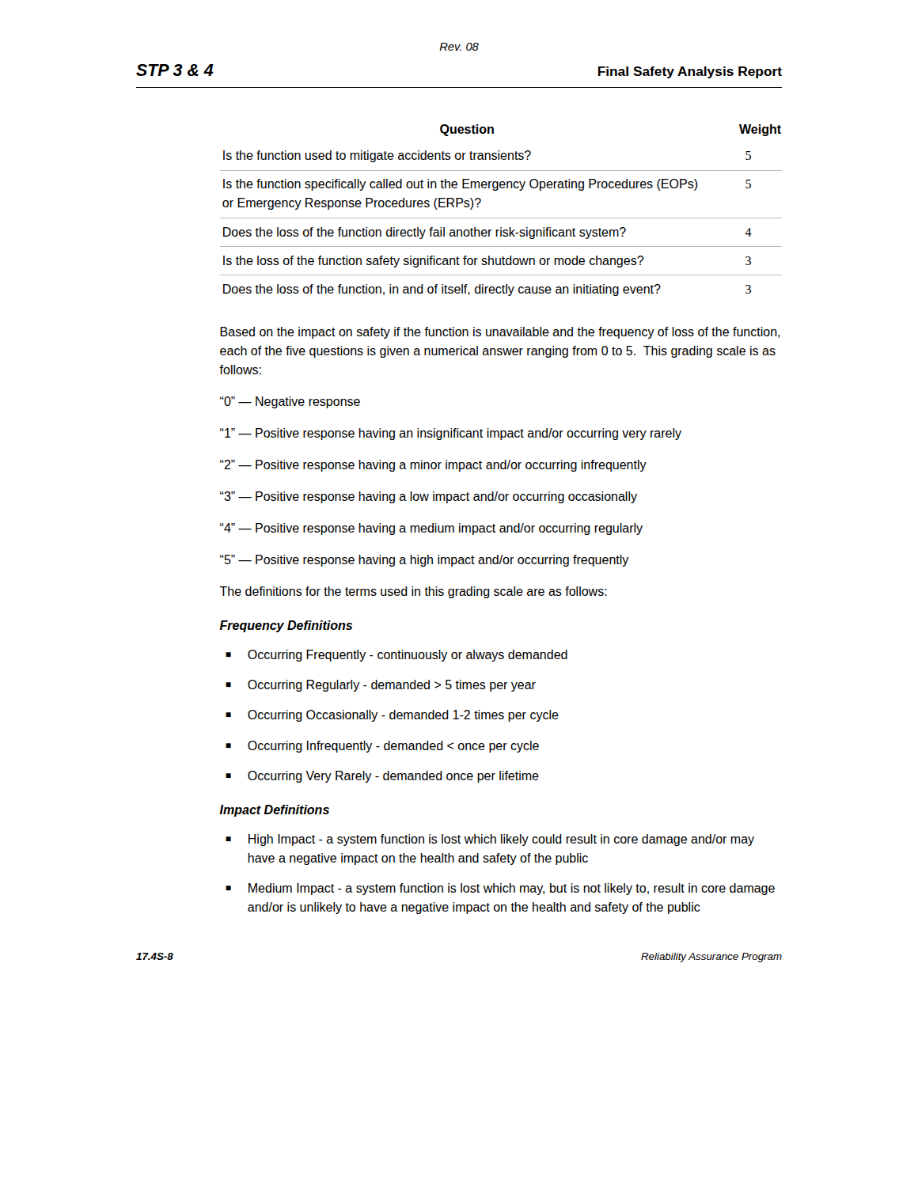Rev. 08
STP 3 & 4 Final Safety Analysis Report
| Question | Weight |
| --- | --- |
| Is the function used to mitigate accidents or transients? | 5 |
| Is the function specifically called out in the Emergency Operating Procedures (EOPs) or Emergency Response Procedures (ERPs)? | 5 |
| Does the loss of the function directly fail another risk-significant system? | 4 |
| Is the loss of the function safety significant for shutdown or mode changes? | 3 |
| Does the loss of the function, in and of itself, directly cause an initiating event? | 3 |
Based on the impact on safety if the function is unavailable and the frequency of loss of the function, each of the five questions is given a numerical answer ranging from 0 to 5. This grading scale is as follows:
“0” — Negative response
“1” — Positive response having an insignificant impact and/or occurring very rarely
“2” — Positive response having a minor impact and/or occurring infrequently
“3” — Positive response having a low impact and/or occurring occasionally
“4” — Positive response having a medium impact and/or occurring regularly
“5” — Positive response having a high impact and/or occurring frequently
The definitions for the terms used in this grading scale are as follows:
Frequency Definitions
Occurring Frequently - continuously or always demanded
Occurring Regularly - demanded > 5 times per year
Occurring Occasionally - demanded 1-2 times per cycle
Occurring Infrequently - demanded < once per cycle
Occurring Very Rarely - demanded once per lifetime
Impact Definitions
High Impact - a system function is lost which likely could result in core damage and/or may have a negative impact on the health and safety of the public
Medium Impact - a system function is lost which may, but is not likely to, result in core damage and/or is unlikely to have a negative impact on the health and safety of the public
17.4S-8 Reliability Assurance Program